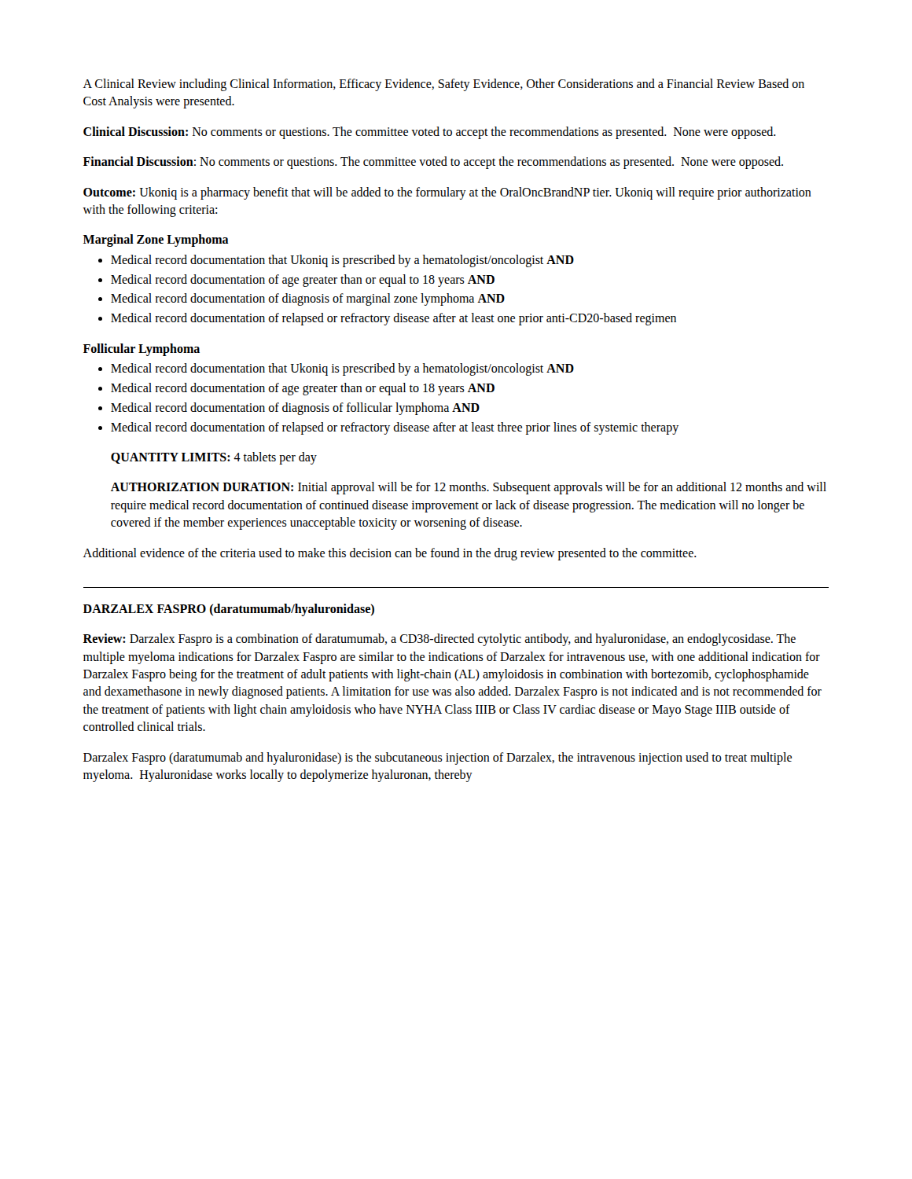A Clinical Review including Clinical Information, Efficacy Evidence, Safety Evidence, Other Considerations and a Financial Review Based on Cost Analysis were presented.
Clinical Discussion: No comments or questions. The committee voted to accept the recommendations as presented. None were opposed.
Financial Discussion: No comments or questions. The committee voted to accept the recommendations as presented. None were opposed.
Outcome: Ukoniq is a pharmacy benefit that will be added to the formulary at the OralOncBrandNP tier. Ukoniq will require prior authorization with the following criteria:
Marginal Zone Lymphoma
Medical record documentation that Ukoniq is prescribed by a hematologist/oncologist AND
Medical record documentation of age greater than or equal to 18 years AND
Medical record documentation of diagnosis of marginal zone lymphoma AND
Medical record documentation of relapsed or refractory disease after at least one prior anti-CD20-based regimen
Follicular Lymphoma
Medical record documentation that Ukoniq is prescribed by a hematologist/oncologist AND
Medical record documentation of age greater than or equal to 18 years AND
Medical record documentation of diagnosis of follicular lymphoma AND
Medical record documentation of relapsed or refractory disease after at least three prior lines of systemic therapy
QUANTITY LIMITS: 4 tablets per day
AUTHORIZATION DURATION: Initial approval will be for 12 months. Subsequent approvals will be for an additional 12 months and will require medical record documentation of continued disease improvement or lack of disease progression. The medication will no longer be covered if the member experiences unacceptable toxicity or worsening of disease.
Additional evidence of the criteria used to make this decision can be found in the drug review presented to the committee.
DARZALEX FASPRO (daratumumab/hyaluronidase)
Review: Darzalex Faspro is a combination of daratumumab, a CD38-directed cytolytic antibody, and hyaluronidase, an endoglycosidase. The multiple myeloma indications for Darzalex Faspro are similar to the indications of Darzalex for intravenous use, with one additional indication for Darzalex Faspro being for the treatment of adult patients with light-chain (AL) amyloidosis in combination with bortezomib, cyclophosphamide and dexamethasone in newly diagnosed patients. A limitation for use was also added. Darzalex Faspro is not indicated and is not recommended for the treatment of patients with light chain amyloidosis who have NYHA Class IIIB or Class IV cardiac disease or Mayo Stage IIIB outside of controlled clinical trials.
Darzalex Faspro (daratumumab and hyaluronidase) is the subcutaneous injection of Darzalex, the intravenous injection used to treat multiple myeloma. Hyaluronidase works locally to depolymerize hyaluronan, thereby